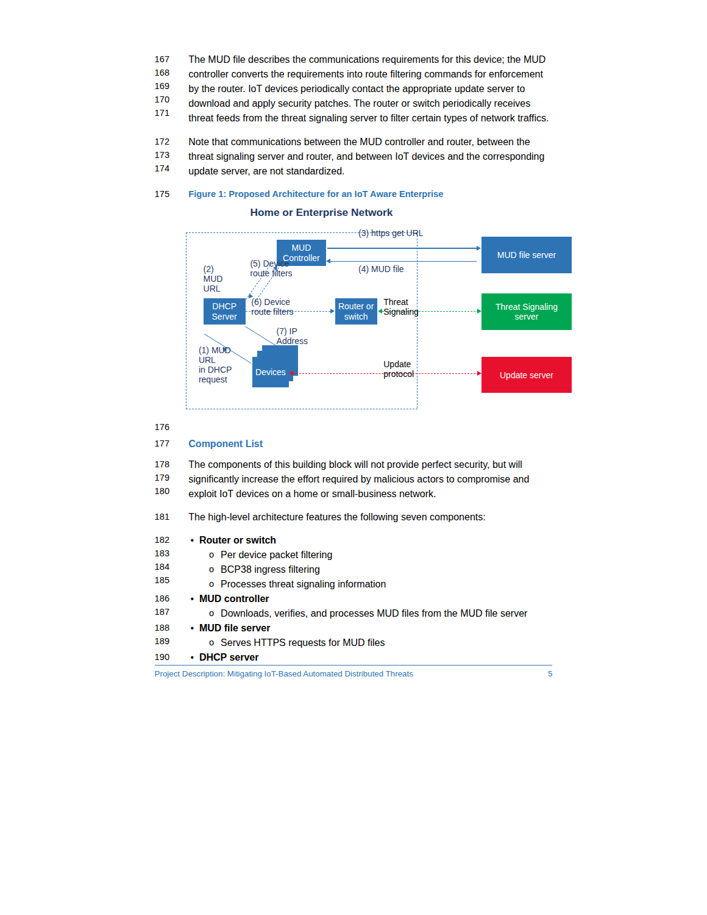167
168
169
170
171
The MUD file describes the communications requirements for this device; the MUD controller converts the requirements into route filtering commands for enforcement by the router. IoT devices periodically contact the appropriate update server to download and apply security patches. The router or switch periodically receives threat feeds from the threat signaling server to filter certain types of network traffics.
172
173
174
Note that communications between the MUD controller and router, between the threat signaling server and router, and between IoT devices and the corresponding update server, are not standardized.
175
Figure 1: Proposed Architecture for an IoT Aware Enterprise
Home or Enterprise Network
MUD
Controller
MUD file server
DHCP
Server
Router or
switch
Threat Signaling
server
Update server
Devices
(3) https get URL
(4) MUD file
(2)
MUD
URL
(5) Device
route filters
(6) Device
route filters
Threat
Signaling
(7) IP
Address
(1) MUD
URL
in DHCP
request
Update
protocol
176
177
Component List
178
179
180
The components of this building block will not provide perfect security, but will significantly increase the effort required by malicious actors to compromise and exploit IoT devices on a home or small-business network.
181
The high-level architecture features the following seven components:
182
183
184
185
Router or switch
Per device packet filtering
BCP38 ingress filtering
Processes threat signaling information
186
187
MUD controller
Downloads, verifies, and processes MUD files from the MUD file server
188
189
MUD file server
Serves HTTPS requests for MUD files
190
DHCP server
Project Description: Mitigating IoT-Based Automated Distributed Threats 5